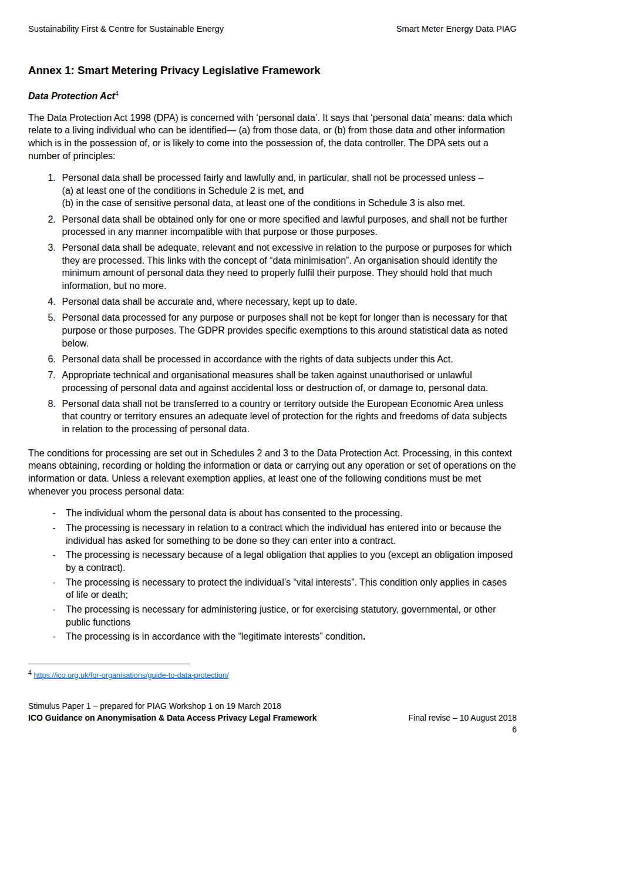Sustainability First & Centre for Sustainable Energy Smart Meter Energy Data PIAG
Annex 1: Smart Metering Privacy Legislative Framework
Data Protection Act4
The Data Protection Act 1998 (DPA) is concerned with ‘personal data’. It says that ‘personal data’ means: data which relate to a living individual who can be identified— (a) from those data, or (b) from those data and other information which is in the possession of, or is likely to come into the possession of, the data controller. The DPA sets out a number of principles:
Personal data shall be processed fairly and lawfully and, in particular, shall not be processed unless – (a) at least one of the conditions in Schedule 2 is met, and (b) in the case of sensitive personal data, at least one of the conditions in Schedule 3 is also met.
Personal data shall be obtained only for one or more specified and lawful purposes, and shall not be further processed in any manner incompatible with that purpose or those purposes.
Personal data shall be adequate, relevant and not excessive in relation to the purpose or purposes for which they are processed. This links with the concept of “data minimisation”. An organisation should identify the minimum amount of personal data they need to properly fulfil their purpose. They should hold that much information, but no more.
Personal data shall be accurate and, where necessary, kept up to date.
Personal data processed for any purpose or purposes shall not be kept for longer than is necessary for that purpose or those purposes. The GDPR provides specific exemptions to this around statistical data as noted below.
Personal data shall be processed in accordance with the rights of data subjects under this Act.
Appropriate technical and organisational measures shall be taken against unauthorised or unlawful processing of personal data and against accidental loss or destruction of, or damage to, personal data.
Personal data shall not be transferred to a country or territory outside the European Economic Area unless that country or territory ensures an adequate level of protection for the rights and freedoms of data subjects in relation to the processing of personal data.
The conditions for processing are set out in Schedules 2 and 3 to the Data Protection Act. Processing, in this context means obtaining, recording or holding the information or data or carrying out any operation or set of operations on the information or data. Unless a relevant exemption applies, at least one of the following conditions must be met whenever you process personal data:
The individual whom the personal data is about has consented to the processing.
The processing is necessary in relation to a contract which the individual has entered into or because the individual has asked for something to be done so they can enter into a contract.
The processing is necessary because of a legal obligation that applies to you (except an obligation imposed by a contract).
The processing is necessary to protect the individual’s “vital interests”. This condition only applies in cases of life or death;
The processing is necessary for administering justice, or for exercising statutory, governmental, or other public functions
The processing is in accordance with the “legitimate interests” condition.
4 https://ico.org.uk/for-organisations/guide-to-data-protection/
Stimulus Paper 1 – prepared for PIAG Workshop 1 on 19 March 2018
ICO Guidance on Anonymisation & Data Access Privacy Legal Framework Final revise – 10 August 2018
6